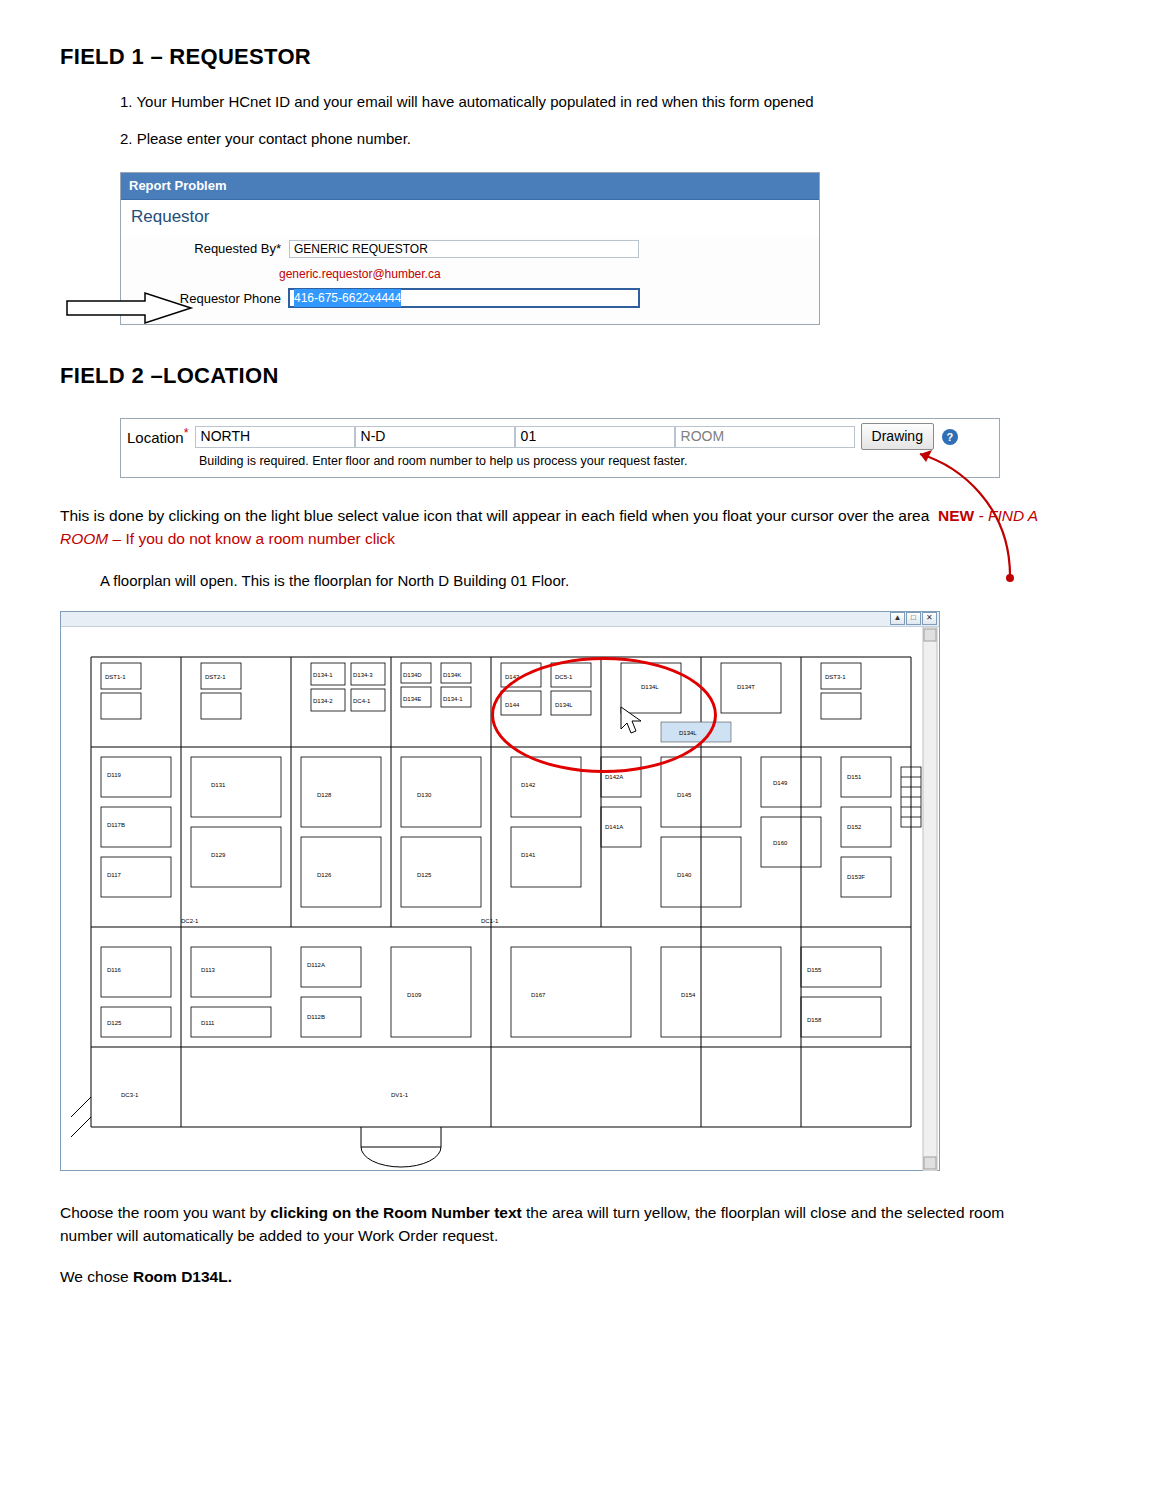FIELD 1 – REQUESTOR
1. Your Humber HCnet ID and your email will have automatically populated in red when this form opened
2. Please enter your contact phone number.
Report Problem
Requestor
Requested By*
GENERIC REQUESTOR
generic.requestor@humber.ca
Requestor Phone
416-675-6622x4444
FIELD 2 –LOCATION
Location*
NORTH
N-D
01
ROOM
Drawing
?
Building is required. Enter floor and room number to help us process your request faster.
This is done by clicking on the light blue select value icon that will appear in each field when you float your cursor over the area NEW - FIND A ROOM – If you do not know a room number click
A floorplan will open. This is the floorplan for North D Building 01 Floor.
▲
□
✕
D134L DST1-1 DST2-1 D134-1 D134-2 D134-3 DC4-1 D134D D134E D134K D134-1 D143 D144 DC5-1 D134L D134L D134T DST3-1 D119 D117B D117 D131 D129 D128 D126 D130 D125 D142 D141 D142A D141A D145 D140 D149 D160 D151 D152 D153F D116 D125 D113 D111 D112A D112B D109 D167 D154 D155 D158 DC1-1 DC2-1 DC3-1 DV1-1
Choose the room you want by clicking on the Room Number text the area will turn yellow, the floorplan will close and the selected room number will automatically be added to your Work Order request.
We chose Room D134L.